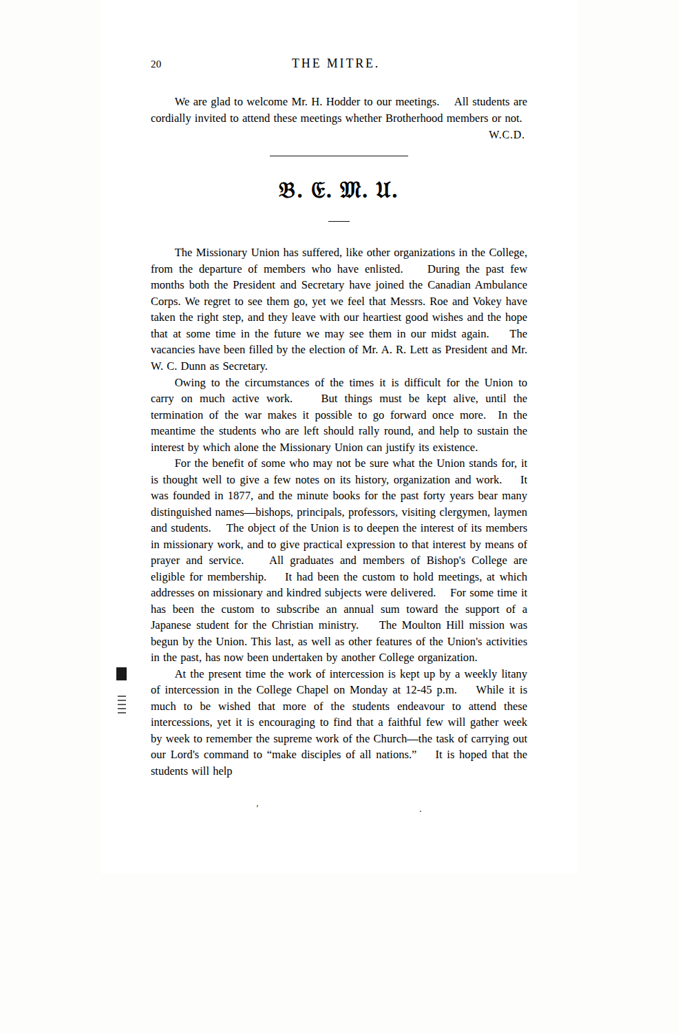20
THE MITRE.
We are glad to welcome Mr. H. Hodder to our meetings. All students are cordially invited to attend these meetings whether Brotherhood members or not.
W.C.D.
𝔅. 𝔈. 𝔐. 𝔘.
The Missionary Union has suffered, like other organizations in the College, from the departure of members who have enlisted. During the past few months both the President and Secretary have joined the Canadian Ambulance Corps. We regret to see them go, yet we feel that Messrs. Roe and Vokey have taken the right step, and they leave with our heartiest good wishes and the hope that at some time in the future we may see them in our midst again. The vacancies have been filled by the election of Mr. A. R. Lett as President and Mr. W. C. Dunn as Secretary.
Owing to the circumstances of the times it is difficult for the Union to carry on much active work. But things must be kept alive, until the termination of the war makes it possible to go forward once more. In the meantime the students who are left should rally round, and help to sustain the interest by which alone the Missionary Union can justify its existence.
For the benefit of some who may not be sure what the Union stands for, it is thought well to give a few notes on its history, organization and work. It was founded in 1877, and the minute books for the past forty years bear many distinguished names—bishops, principals, professors, visiting clergymen, laymen and students. The object of the Union is to deepen the interest of its members in missionary work, and to give practical expression to that interest by means of prayer and service. All graduates and members of Bishop's College are eligible for membership. It had been the custom to hold meetings, at which addresses on missionary and kindred subjects were delivered. For some time it has been the custom to subscribe an annual sum toward the support of a Japanese student for the Christian ministry. The Moulton Hill mission was begun by the Union. This last, as well as other features of the Union's activities in the past, has now been undertaken by another College organization.
At the present time the work of intercession is kept up by a weekly litany of intercession in the College Chapel on Monday at 12-45 p.m. While it is much to be wished that more of the students endeavour to attend these intercessions, yet it is encouraging to find that a faithful few will gather week by week to remember the supreme work of the Church—the task of carrying out our Lord's command to “make disciples of all nations.” It is hoped that the students will help
′ .